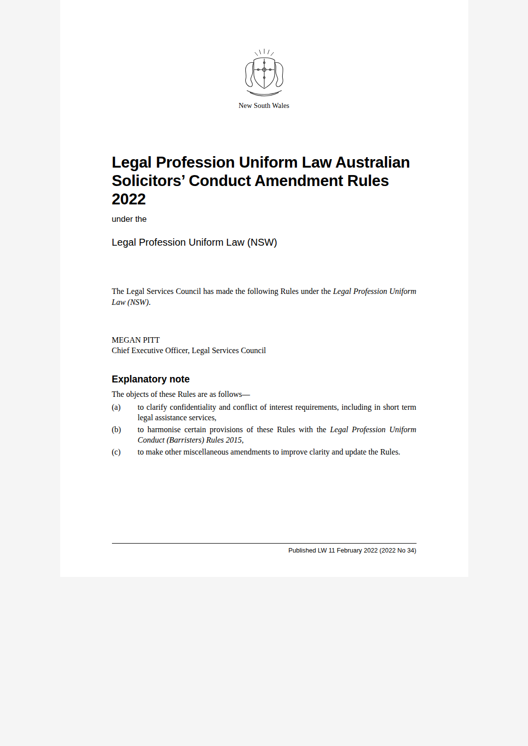New South Wales
Legal Profession Uniform Law Australian Solicitors’ Conduct Amendment Rules 2022
under the
Legal Profession Uniform Law (NSW)
The Legal Services Council has made the following Rules under the Legal Profession Uniform Law (NSW).
MEGAN PITT
Chief Executive Officer, Legal Services Council
Explanatory note
The objects of these Rules are as follows—
(a) to clarify confidentiality and conflict of interest requirements, including in short term legal assistance services,
(b) to harmonise certain provisions of these Rules with the Legal Profession Uniform Conduct (Barristers) Rules 2015,
(c) to make other miscellaneous amendments to improve clarity and update the Rules.
Published LW 11 February 2022 (2022 No 34)